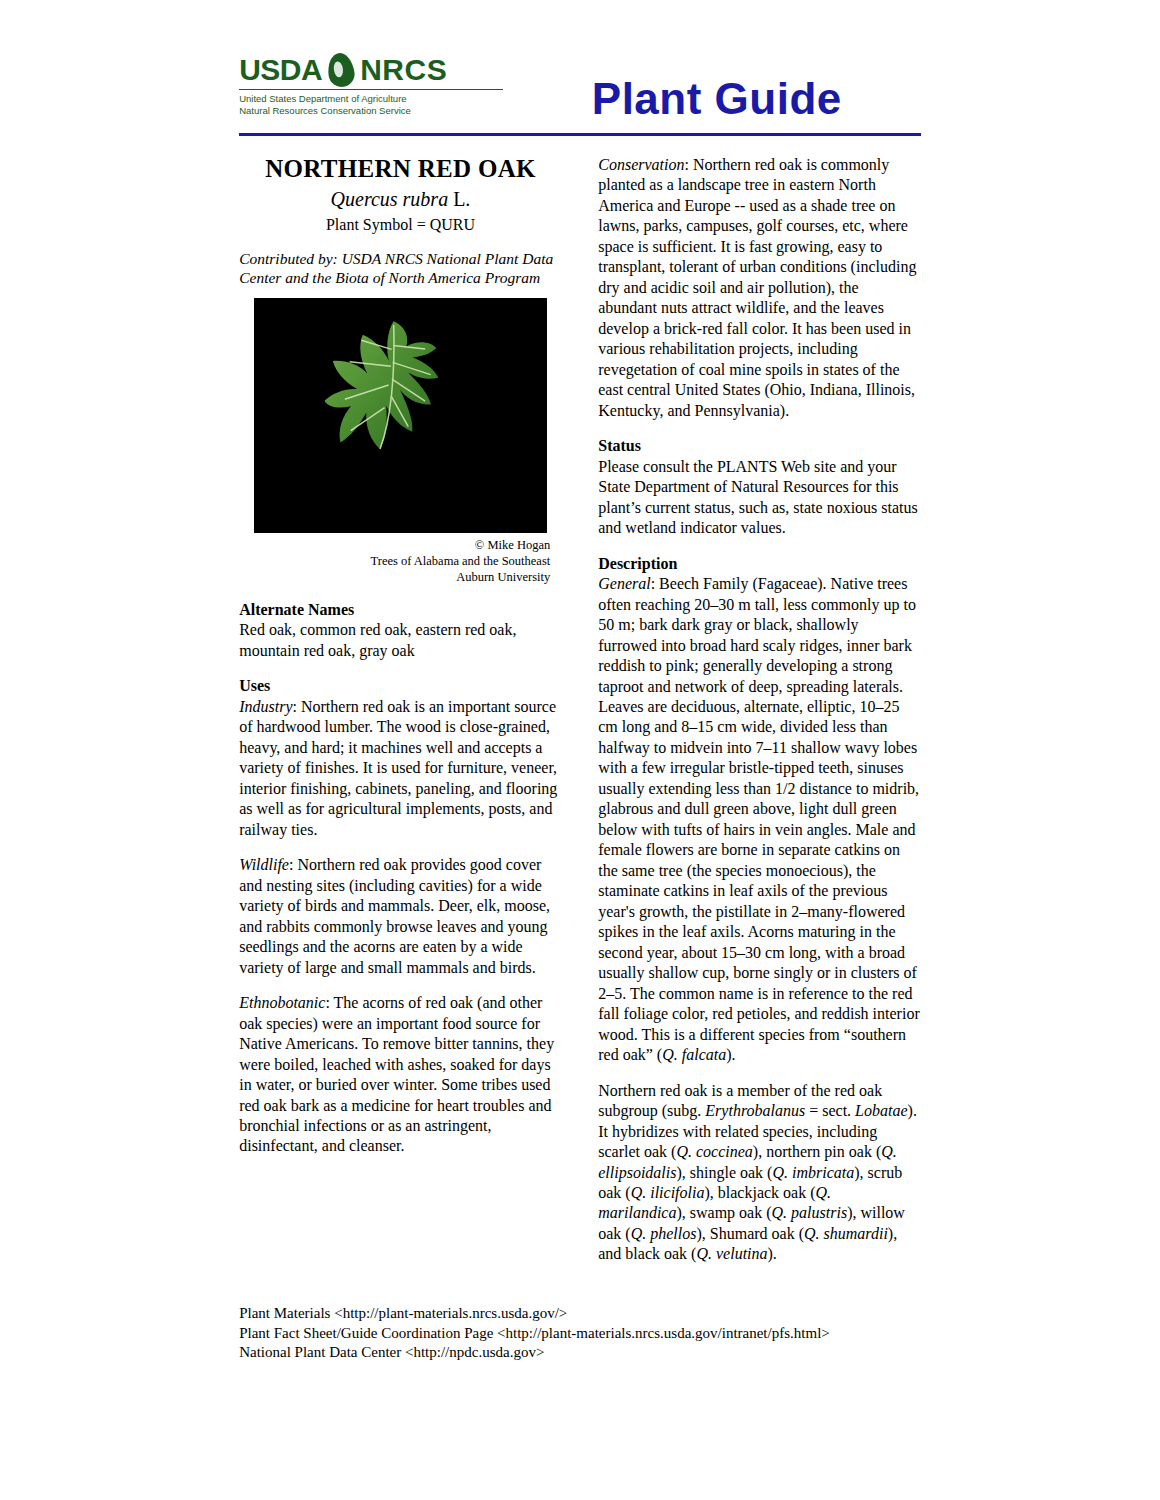USDA NRCS
United States Department of Agriculture
Natural Resources Conservation Service
Plant Guide
NORTHERN RED OAK
Quercus rubra L.
Plant Symbol = QURU
Contributed by: USDA NRCS National Plant Data Center and the Biota of North America Program
© Mike Hogan
Trees of Alabama and the Southeast
Auburn University
Alternate Names
Red oak, common red oak, eastern red oak, mountain red oak, gray oak
Uses
Industry: Northern red oak is an important source of hardwood lumber. The wood is close-grained, heavy, and hard; it machines well and accepts a variety of finishes. It is used for furniture, veneer, interior finishing, cabinets, paneling, and flooring as well as for agricultural implements, posts, and railway ties.
Wildlife: Northern red oak provides good cover and nesting sites (including cavities) for a wide variety of birds and mammals. Deer, elk, moose, and rabbits commonly browse leaves and young seedlings and the acorns are eaten by a wide variety of large and small mammals and birds.
Ethnobotanic: The acorns of red oak (and other oak species) were an important food source for Native Americans. To remove bitter tannins, they were boiled, leached with ashes, soaked for days in water, or buried over winter. Some tribes used red oak bark as a medicine for heart troubles and bronchial infections or as an astringent, disinfectant, and cleanser.
Conservation: Northern red oak is commonly planted as a landscape tree in eastern North America and Europe -- used as a shade tree on lawns, parks, campuses, golf courses, etc, where space is sufficient. It is fast growing, easy to transplant, tolerant of urban conditions (including dry and acidic soil and air pollution), the abundant nuts attract wildlife, and the leaves develop a brick-red fall color. It has been used in various rehabilitation projects, including revegetation of coal mine spoils in states of the east central United States (Ohio, Indiana, Illinois, Kentucky, and Pennsylvania).
Status
Please consult the PLANTS Web site and your State Department of Natural Resources for this plant’s current status, such as, state noxious status and wetland indicator values.
Description
General: Beech Family (Fagaceae). Native trees often reaching 20–30 m tall, less commonly up to 50 m; bark dark gray or black, shallowly furrowed into broad hard scaly ridges, inner bark reddish to pink; generally developing a strong taproot and network of deep, spreading laterals. Leaves are deciduous, alternate, elliptic, 10–25 cm long and 8–15 cm wide, divided less than halfway to midvein into 7–11 shallow wavy lobes with a few irregular bristle-tipped teeth, sinuses usually extending less than 1/2 distance to midrib, glabrous and dull green above, light dull green below with tufts of hairs in vein angles. Male and female flowers are borne in separate catkins on the same tree (the species monoecious), the staminate catkins in leaf axils of the previous year's growth, the pistillate in 2–many-flowered spikes in the leaf axils. Acorns maturing in the second year, about 15–30 cm long, with a broad usually shallow cup, borne singly or in clusters of 2–5. The common name is in reference to the red fall foliage color, red petioles, and reddish interior wood. This is a different species from “southern red oak” (Q. falcata).
Northern red oak is a member of the red oak subgroup (subg. Erythrobalanus = sect. Lobatae). It hybridizes with related species, including scarlet oak (Q. coccinea), northern pin oak (Q. ellipsoidalis), shingle oak (Q. imbricata), scrub oak (Q. ilicifolia), blackjack oak (Q. marilandica), swamp oak (Q. palustris), willow oak (Q. phellos), Shumard oak (Q. shumardii), and black oak (Q. velutina).
Plant Materials <http://plant-materials.nrcs.usda.gov/>
Plant Fact Sheet/Guide Coordination Page <http://plant-materials.nrcs.usda.gov/intranet/pfs.html>
National Plant Data Center <http://npdc.usda.gov>